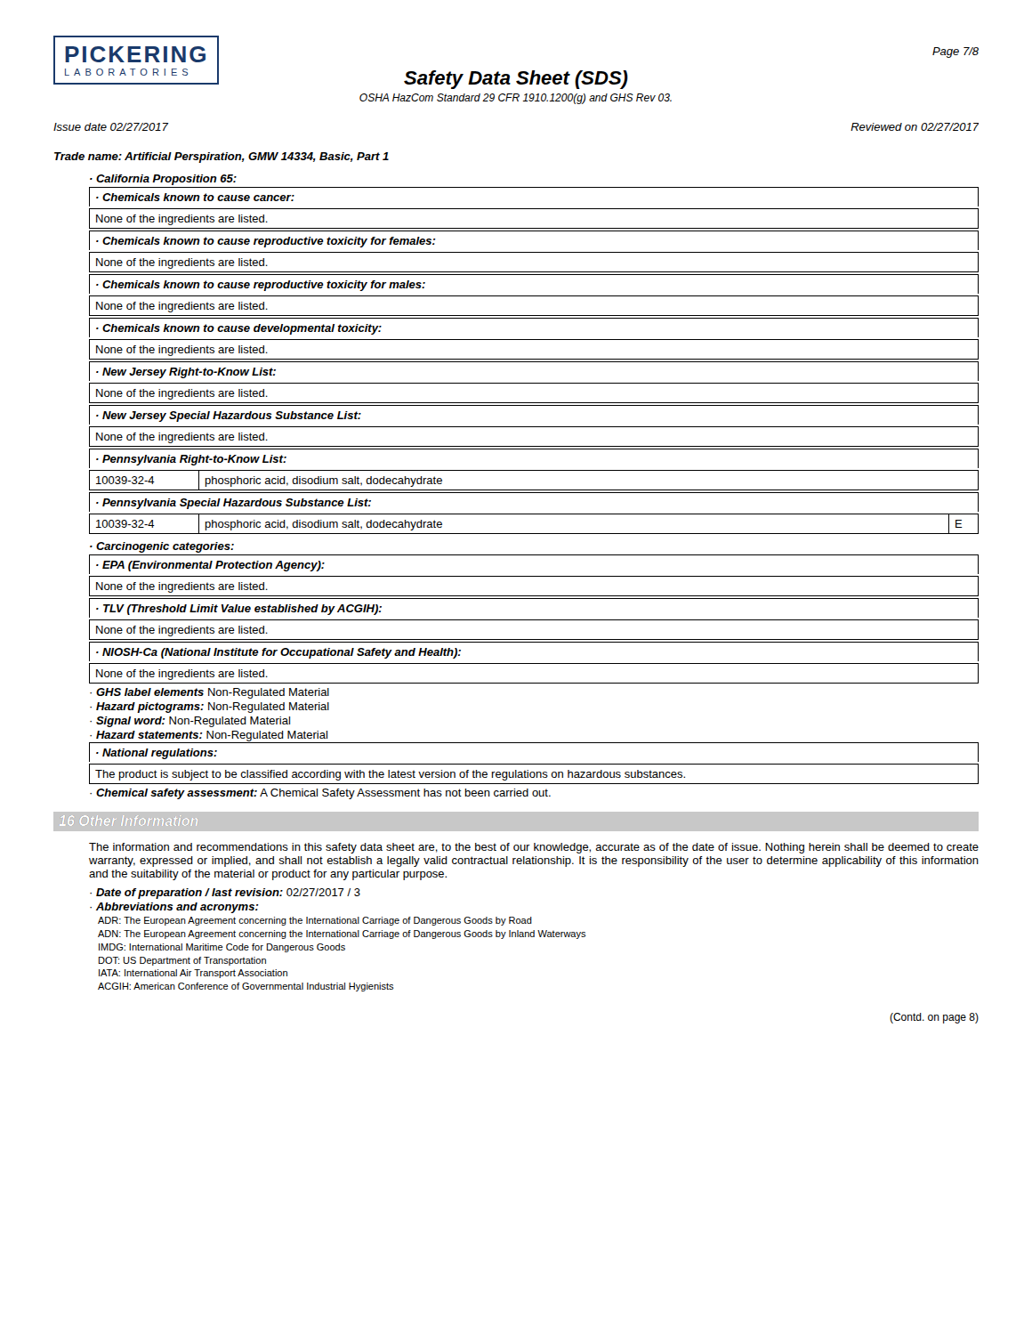PICKERING
LABORATORIES
Page 7/8
Safety Data Sheet (SDS)
OSHA HazCom Standard 29 CFR 1910.1200(g) and GHS Rev 03.
Issue date 02/27/2017 Reviewed on 02/27/2017
Trade name: Artificial Perspiration, GMW 14334, Basic, Part 1
· California Proposition 65:
| · Chemicals known to cause cancer: |
| None of the ingredients are listed. |
| · Chemicals known to cause reproductive toxicity for females: |
| None of the ingredients are listed. |
| · Chemicals known to cause reproductive toxicity for males: |
| None of the ingredients are listed. |
| · Chemicals known to cause developmental toxicity: |
| None of the ingredients are listed. |
| · New Jersey Right-to-Know List: |
| None of the ingredients are listed. |
| · New Jersey Special Hazardous Substance List: |
| None of the ingredients are listed. |
| · Pennsylvania Right-to-Know List: |
| 10039-32-4 | phosphoric acid, disodium salt, dodecahydrate |
| · Pennsylvania Special Hazardous Substance List: |
| 10039-32-4 | phosphoric acid, disodium salt, dodecahydrate | E |
· Carcinogenic categories:
| · EPA (Environmental Protection Agency): |
| None of the ingredients are listed. |
| · TLV (Threshold Limit Value established by ACGIH): |
| None of the ingredients are listed. |
| · NIOSH-Ca (National Institute for Occupational Safety and Health): |
| None of the ingredients are listed. |
· GHS label elements Non-Regulated Material
· Hazard pictograms: Non-Regulated Material
· Signal word: Non-Regulated Material
· Hazard statements: Non-Regulated Material
| · National regulations: |
| The product is subject to be classified according with the latest version of the regulations on hazardous substances. |
· Chemical safety assessment: A Chemical Safety Assessment has not been carried out.
16 Other Information
The information and recommendations in this safety data sheet are, to the best of our knowledge, accurate as of the date of issue. Nothing herein shall be deemed to create warranty, expressed or implied, and shall not establish a legally valid contractual relationship. It is the responsibility of the user to determine applicability of this information and the suitability of the material or product for any particular purpose.
· Date of preparation / last revision: 02/27/2017 / 3
· Abbreviations and acronyms:
ADR: The European Agreement concerning the International Carriage of Dangerous Goods by Road
ADN: The European Agreement concerning the International Carriage of Dangerous Goods by Inland Waterways
IMDG: International Maritime Code for Dangerous Goods
DOT: US Department of Transportation
IATA: International Air Transport Association
ACGIH: American Conference of Governmental Industrial Hygienists
(Contd. on page 8)